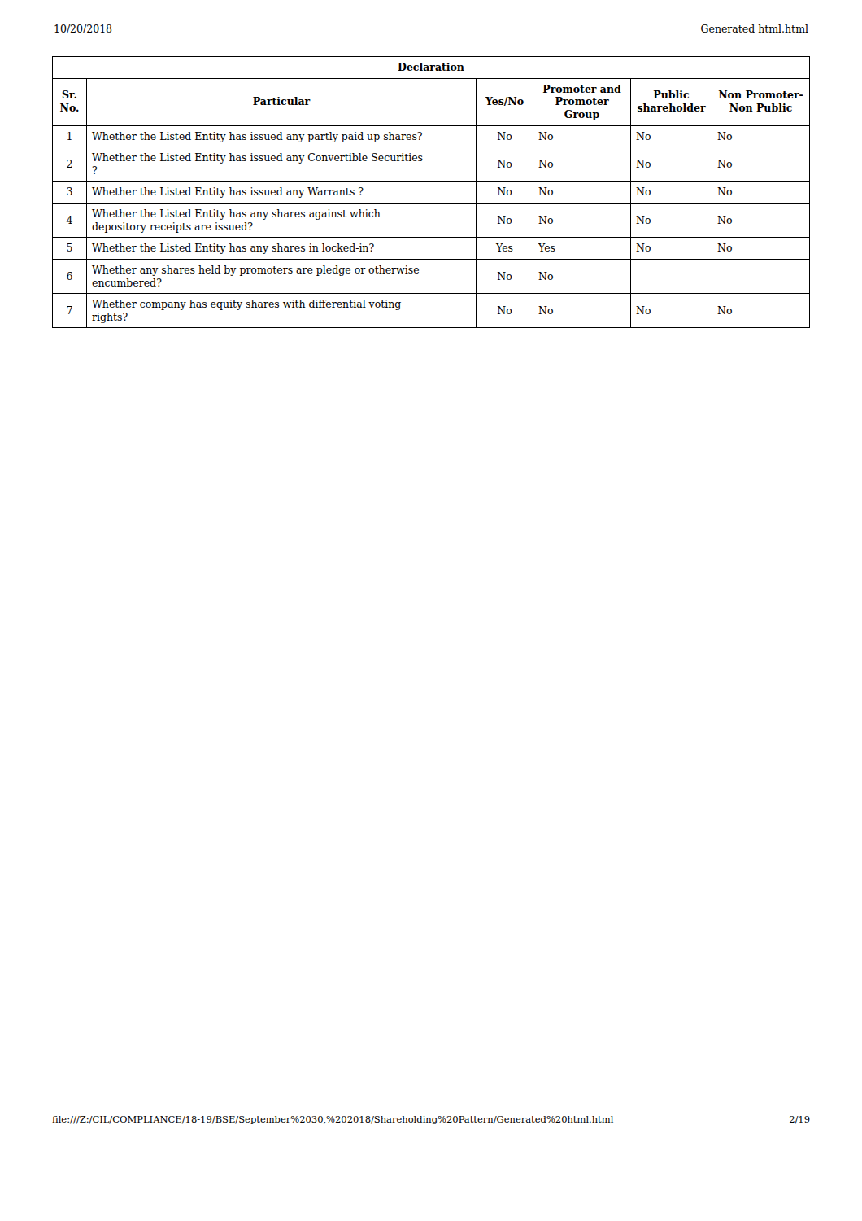10/20/2018
Generated html.html
| Declaration |
| Sr. No. | Particular | Yes/No | Promoter and Promoter Group | Public shareholder | Non Promoter- Non Public |
| 1 | Whether the Listed Entity has issued any partly paid up shares? | No | No | No | No |
| 2 | Whether the Listed Entity has issued any Convertible Securities ? | No | No | No | No |
| 3 | Whether the Listed Entity has issued any Warrants ? | No | No | No | No |
| 4 | Whether the Listed Entity has any shares against which depository receipts are issued? | No | No | No | No |
| 5 | Whether the Listed Entity has any shares in locked-in? | Yes | Yes | No | No |
| 6 | Whether any shares held by promoters are pledge or otherwise encumbered? | No | No | | |
| 7 | Whether company has equity shares with differential voting rights? | No | No | No | No |
file:///Z:/CIL/COMPLIANCE/18-19/BSE/September%2030,%202018/Shareholding%20Pattern/Generated%20html.html
2/19